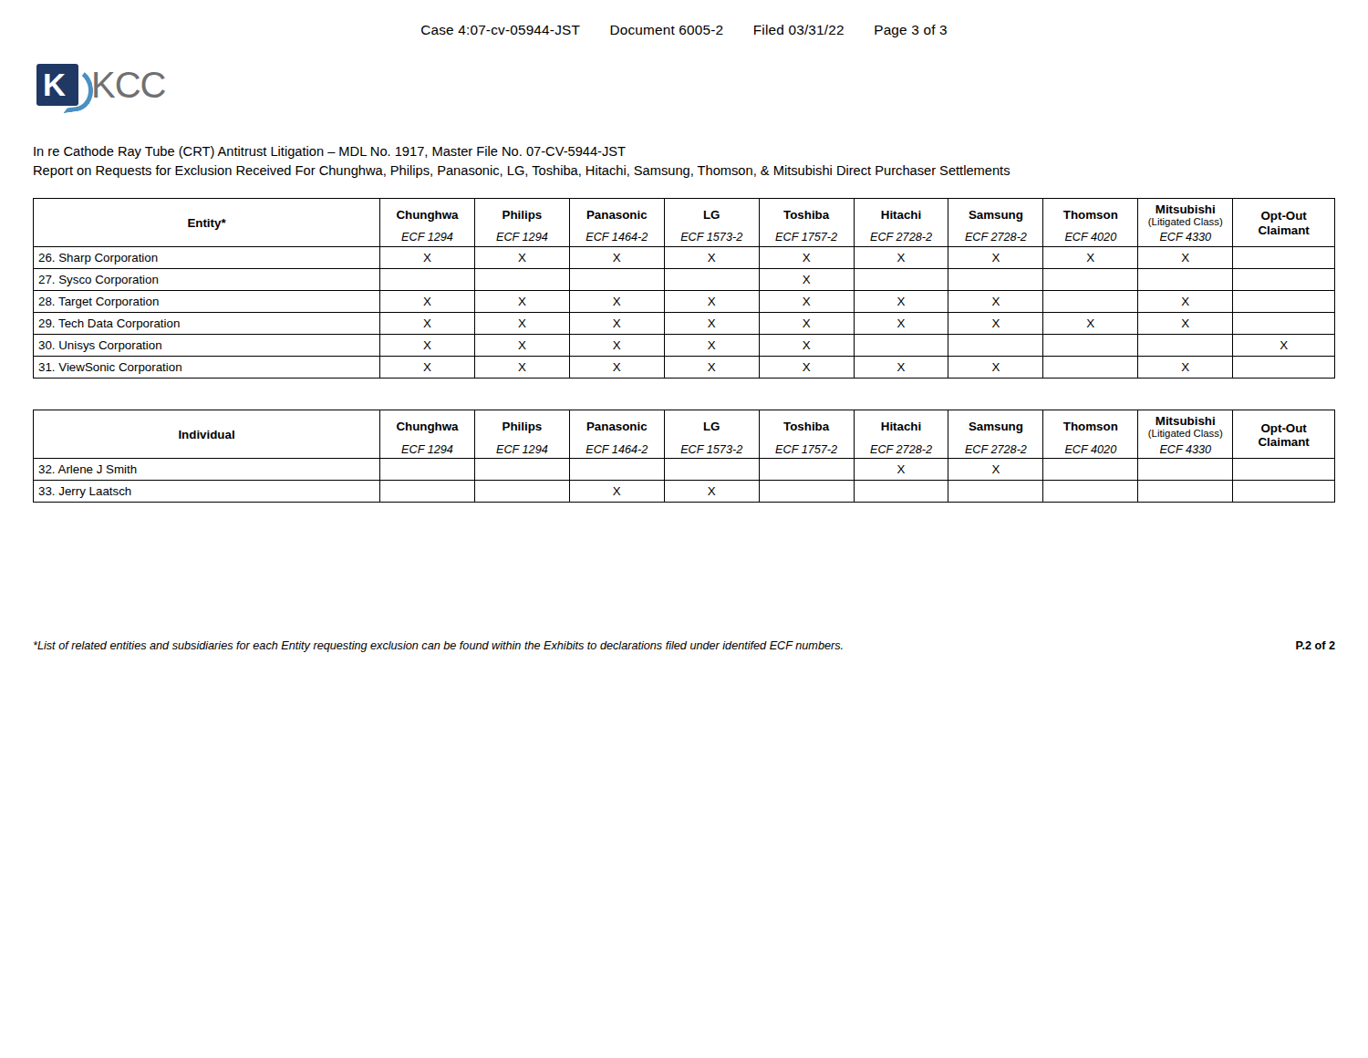Case 4:07-cv-05944-JST Document 6005-2 Filed 03/31/22 Page 3 of 3
K KCC
In re Cathode Ray Tube (CRT) Antitrust Litigation – MDL No. 1917, Master File No. 07-CV-5944-JST
Report on Requests for Exclusion Received For Chunghwa, Philips, Panasonic, LG, Toshiba, Hitachi, Samsung, Thomson, & Mitsubishi Direct Purchaser Settlements
| Entity* | Chunghwa | Philips | Panasonic | LG | Toshiba | Hitachi | Samsung | Thomson | Mitsubishi (Litigated Class) | Opt-Out Claimant |
| --- | --- | --- | --- | --- | --- | --- | --- | --- | --- | --- |
| ECF 1294 | ECF 1294 | ECF 1464-2 | ECF 1573-2 | ECF 1757-2 | ECF 2728-2 | ECF 2728-2 | ECF 4020 | ECF 4330 |
| 26. Sharp Corporation | X | X | X | X | X | X | X | X | X | |
| 27. Sysco Corporation | | | | | X | | | | | |
| 28. Target Corporation | X | X | X | X | X | X | X | | X | |
| 29. Tech Data Corporation | X | X | X | X | X | X | X | X | X | |
| 30. Unisys Corporation | X | X | X | X | X | | | | | X |
| 31. ViewSonic Corporation | X | X | X | X | X | X | X | | X | |
| Individual | Chunghwa | Philips | Panasonic | LG | Toshiba | Hitachi | Samsung | Thomson | Mitsubishi (Litigated Class) | Opt-Out Claimant |
| --- | --- | --- | --- | --- | --- | --- | --- | --- | --- | --- |
| ECF 1294 | ECF 1294 | ECF 1464-2 | ECF 1573-2 | ECF 1757-2 | ECF 2728-2 | ECF 2728-2 | ECF 4020 | ECF 4330 |
| 32. Arlene J Smith | | | | | | X | X | | | |
| 33. Jerry Laatsch | | | X | X | | | | | | |
*List of related entities and subsidiaries for each Entity requesting exclusion can be found within the Exhibits to declarations filed under identifed ECF numbers.
P.2 of 2